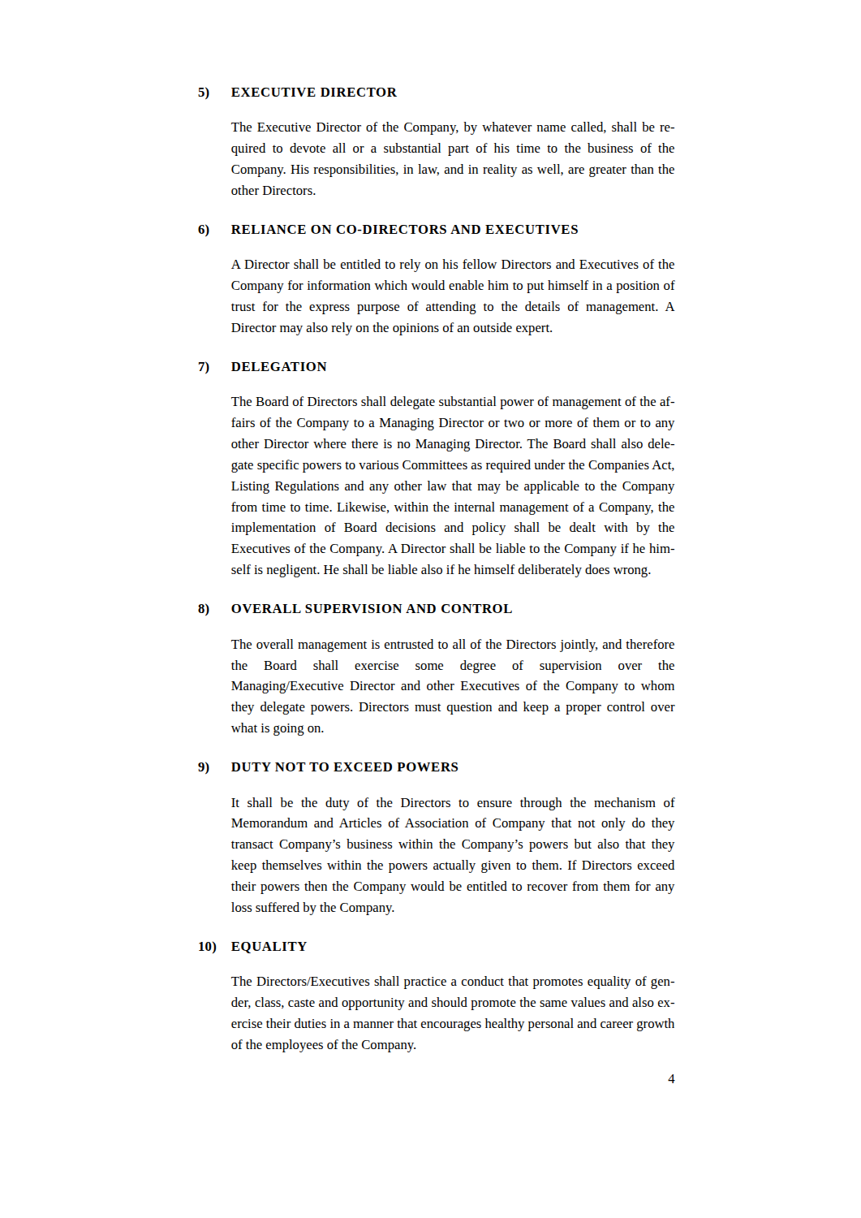5)
Executive Director
The Executive Director of the Company, by whatever name called, shall be required to devote all or a substantial part of his time to the business of the Company. His responsibilities, in law, and in reality as well, are greater than the other Directors.
6)
Reliance on Co-Directors and Executives
A Director shall be entitled to rely on his fellow Directors and Executives of the Company for information which would enable him to put himself in a position of trust for the express purpose of attending to the details of management. A Director may also rely on the opinions of an outside expert.
7)
Delegation
The Board of Directors shall delegate substantial power of management of the affairs of the Company to a Managing Director or two or more of them or to any other Director where there is no Managing Director. The Board shall also delegate specific powers to various Committees as required under the Companies Act, Listing Regulations and any other law that may be applicable to the Company from time to time. Likewise, within the internal management of a Company, the implementation of Board decisions and policy shall be dealt with by the Executives of the Company. A Director shall be liable to the Company if he himself is negligent. He shall be liable also if he himself deliberately does wrong.
8)
Overall Supervision and Control
The overall management is entrusted to all of the Directors jointly, and therefore the Board shall exercise some degree of supervision over the Managing/Executive Director and other Executives of the Company to whom they delegate powers. Directors must question and keep a proper control over what is going on.
9)
Duty Not to Exceed Powers
It shall be the duty of the Directors to ensure through the mechanism of Memorandum and Articles of Association of Company that not only do they transact Company’s business within the Company’s powers but also that they keep themselves within the powers actually given to them. If Directors exceed their powers then the Company would be entitled to recover from them for any loss suffered by the Company.
10)
Equality
The Directors/Executives shall practice a conduct that promotes equality of gender, class, caste and opportunity and should promote the same values and also exercise their duties in a manner that encourages healthy personal and career growth of the employees of the Company.
4